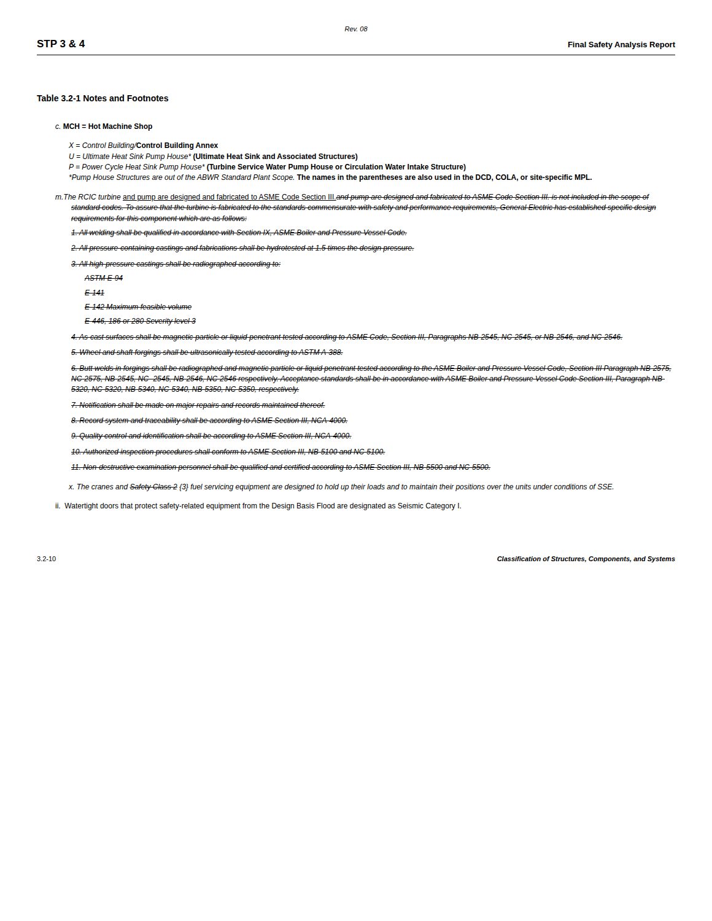Rev. 08
STP 3 & 4
Final Safety Analysis Report
Table 3.2-1 Notes and Footnotes
c. MCH = Hot Machine Shop
X = Control Building/Control Building Annex
U = Ultimate Heat Sink Pump House* (Ultimate Heat Sink and Associated Structures)
P = Power Cycle Heat Sink Pump House* (Turbine Service Water Pump House or Circulation Water Intake Structure)
*Pump House Structures are out of the ABWR Standard Plant Scope. The names in the parentheses are also used in the DCD, COLA, or site-specific MPL.
m. The RCIC turbine and pump are designed and fabricated to ASME Code Section III. and pump are designed and fabricated to ASME Code Section III. is not included in the scope of standard codes. To assure that the turbine is fabricated to the standards commensurate with safety and performance requirements, General Electric has established specific design requirements for this component which are as follows:
1. All welding shall be qualified in accordance with Section IX, ASME Boiler and Pressure Vessel Code.
2. All pressure-containing castings and fabrications shall be hydrotested at 1.5 times the design pressure.
3. All high-pressure castings shall be radiographed according to:
ASTM E-94
E-141
E-142 Maximum feasible volume
E-446, 186 or 280 Severity level 3
4. As-cast surfaces shall be magnetic-particle or liquid-penetrant tested according to ASME Code, Section III, Paragraphs NB-2545, NC-2545, or NB-2546, and NC-2546.
5. Wheel and shaft forgings shall be ultrasonically tested according to ASTM A-388.
6. Butt welds in forgings shall be radiographed and magnetic particle or liquid penetrant tested according to the ASME Boiler and Pressure Vessel Code, Section III Paragraph NB-2575, NC-2575, NB-2545, NC- 2545, NB-2546, NC-2546 respectively. Acceptance standards shall be in accordance with ASME Boiler and Pressure Vessel Code Section III, Paragraph NB-5320, NC-5320, NB-5340, NC-5340, NB-5350, NC-5350, respectively.
7. Notification shall be made on major repairs and records maintained thereof.
8. Record system and traceability shall be according to ASME Section III, NCA-4000.
9. Quality control and identification shall be according to ASME Section III, NCA-4000.
10. Authorized inspection procedures shall conform to ASME Section III, NB-5100 and NC-5100.
11. Non-destructive examination personnel shall be qualified and certified according to ASME Section III, NB-5500 and NC-5500.
x. The cranes and Safety Class 2 {3} fuel servicing equipment are designed to hold up their loads and to maintain their positions over the units under conditions of SSE.
ii. Watertight doors that protect safety-related equipment from the Design Basis Flood are designated as Seismic Category I.
3.2-10
Classification of Structures, Components, and Systems